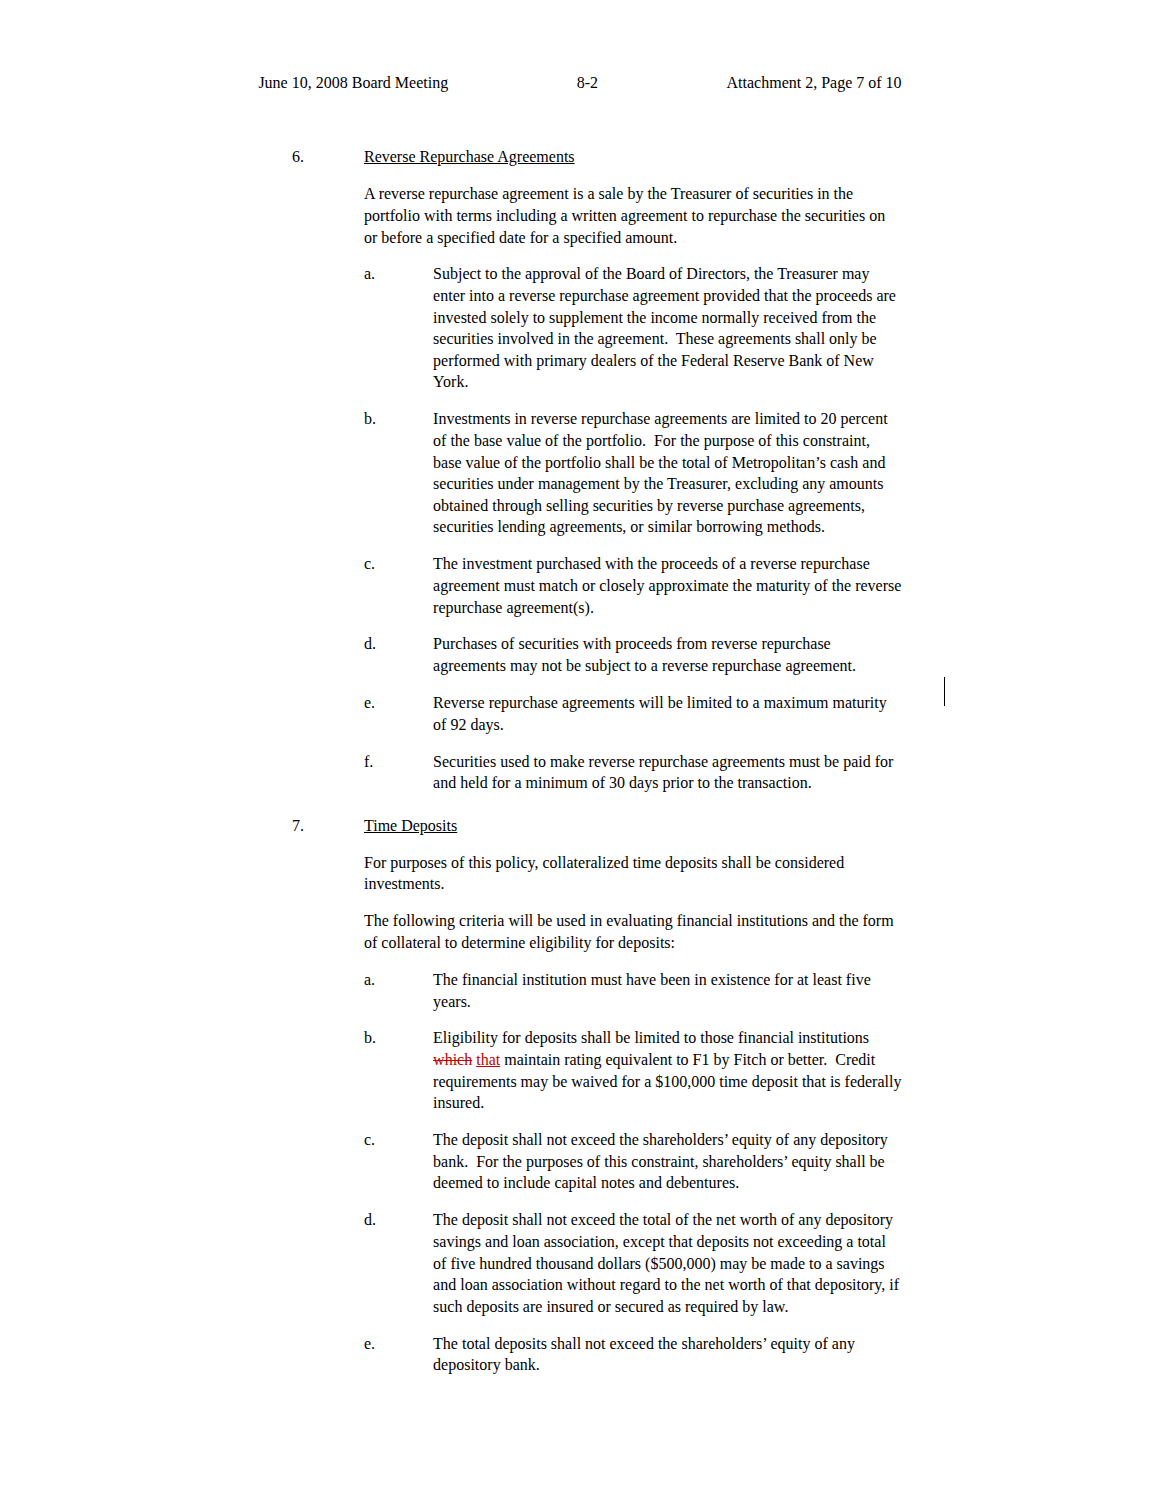June 10, 2008 Board Meeting
8-2
Attachment 2, Page 7 of 10
6.
Reverse Repurchase Agreements
A reverse repurchase agreement is a sale by the Treasurer of securities in the portfolio with terms including a written agreement to repurchase the securities on or before a specified date for a specified amount.
a. Subject to the approval of the Board of Directors, the Treasurer may enter into a reverse repurchase agreement provided that the proceeds are invested solely to supplement the income normally received from the securities involved in the agreement. These agreements shall only be performed with primary dealers of the Federal Reserve Bank of New York.
b. Investments in reverse repurchase agreements are limited to 20 percent of the base value of the portfolio. For the purpose of this constraint, base value of the portfolio shall be the total of Metropolitan’s cash and securities under management by the Treasurer, excluding any amounts obtained through selling securities by reverse purchase agreements, securities lending agreements, or similar borrowing methods.
c. The investment purchased with the proceeds of a reverse repurchase agreement must match or closely approximate the maturity of the reverse repurchase agreement(s).
d. Purchases of securities with proceeds from reverse repurchase agreements may not be subject to a reverse repurchase agreement.
e. Reverse repurchase agreements will be limited to a maximum maturity of 92 days.
f. Securities used to make reverse repurchase agreements must be paid for and held for a minimum of 30 days prior to the transaction.
7.
Time Deposits
For purposes of this policy, collateralized time deposits shall be considered investments.
The following criteria will be used in evaluating financial institutions and the form of collateral to determine eligibility for deposits:
a. The financial institution must have been in existence for at least five years.
b. Eligibility for deposits shall be limited to those financial institutions which that maintain rating equivalent to F1 by Fitch or better. Credit requirements may be waived for a $100,000 time deposit that is federally insured.
c. The deposit shall not exceed the shareholders’ equity of any depository bank. For the purposes of this constraint, shareholders’ equity shall be deemed to include capital notes and debentures.
d. The deposit shall not exceed the total of the net worth of any depository savings and loan association, except that deposits not exceeding a total of five hundred thousand dollars ($500,000) may be made to a savings and loan association without regard to the net worth of that depository, if such deposits are insured or secured as required by law.
e. The total deposits shall not exceed the shareholders’ equity of any depository bank.